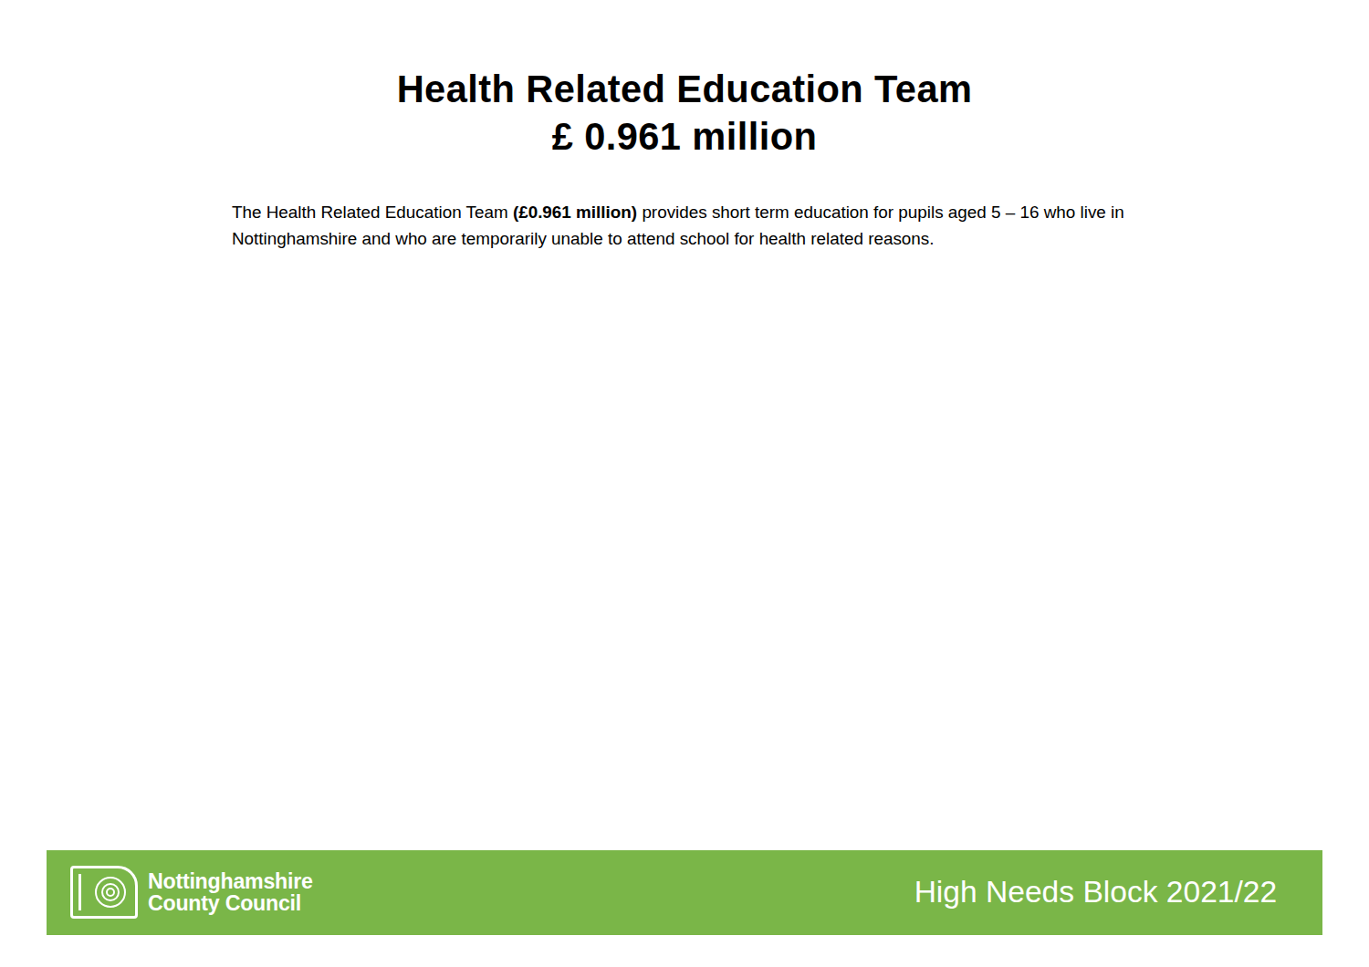Health Related Education Team£ 0.961 million
The Health Related Education Team (£0.961 million) provides short term education for pupils aged 5 – 16 who live in Nottinghamshire and who are temporarily unable to attend school for health related reasons.
Nottinghamshire
County Council
High Needs Block 2021/22